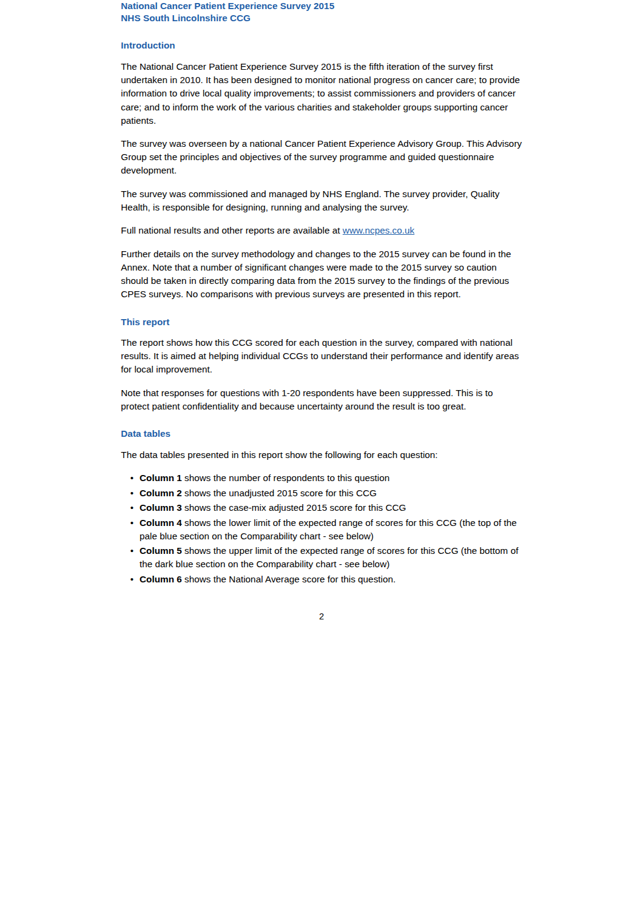National Cancer Patient Experience Survey 2015
NHS South Lincolnshire CCG
Introduction
The National Cancer Patient Experience Survey 2015 is the fifth iteration of the survey first undertaken in 2010. It has been designed to monitor national progress on cancer care; to provide information to drive local quality improvements; to assist commissioners and providers of cancer care; and to inform the work of the various charities and stakeholder groups supporting cancer patients.
The survey was overseen by a national Cancer Patient Experience Advisory Group. This Advisory Group set the principles and objectives of the survey programme and guided questionnaire development.
The survey was commissioned and managed by NHS England. The survey provider, Quality Health, is responsible for designing, running and analysing the survey.
Full national results and other reports are available at www.ncpes.co.uk
Further details on the survey methodology and changes to the 2015 survey can be found in the Annex. Note that a number of significant changes were made to the 2015 survey so caution should be taken in directly comparing data from the 2015 survey to the findings of the previous CPES surveys. No comparisons with previous surveys are presented in this report.
This report
The report shows how this CCG scored for each question in the survey, compared with national results. It is aimed at helping individual CCGs to understand their performance and identify areas for local improvement.
Note that responses for questions with 1-20 respondents have been suppressed. This is to protect patient confidentiality and because uncertainty around the result is too great.
Data tables
The data tables presented in this report show the following for each question:
Column 1 shows the number of respondents to this question
Column 2 shows the unadjusted 2015 score for this CCG
Column 3 shows the case-mix adjusted 2015 score for this CCG
Column 4 shows the lower limit of the expected range of scores for this CCG (the top of the pale blue section on the Comparability chart - see below)
Column 5 shows the upper limit of the expected range of scores for this CCG (the bottom of the dark blue section on the Comparability chart - see below)
Column 6 shows the National Average score for this question.
2